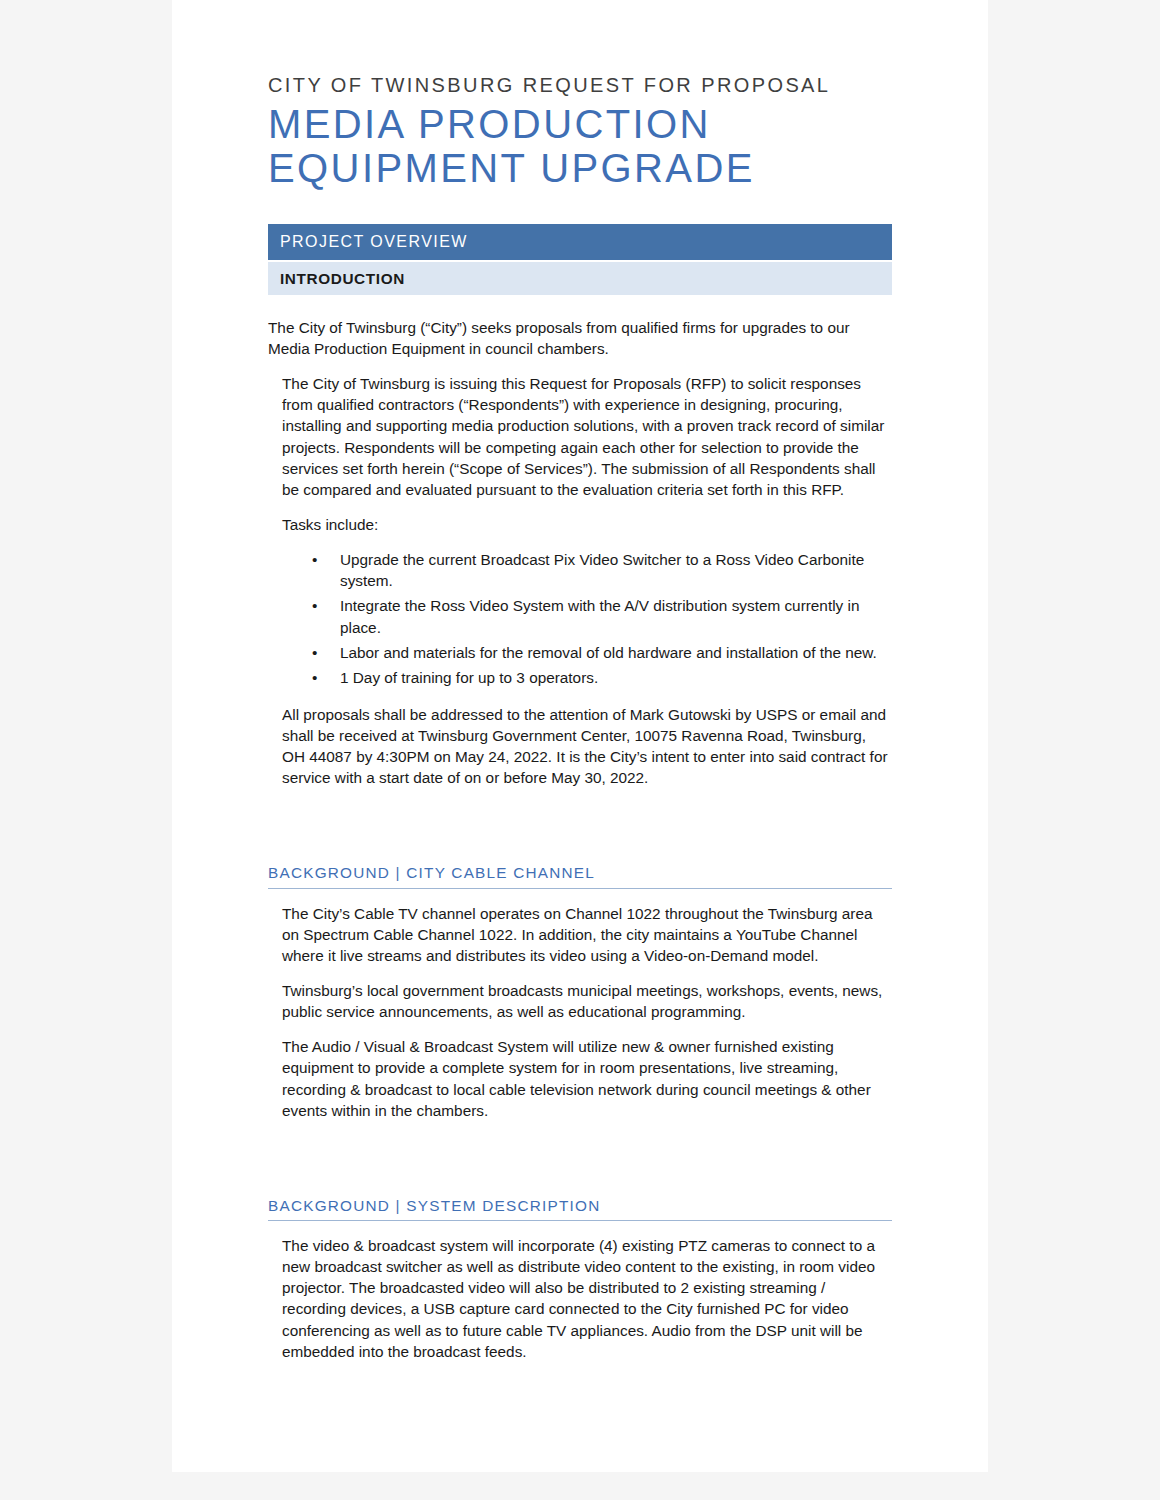City of Twinsburg Request for Proposal
Media Production Equipment Upgrade
Project Overview
Introduction
The City of Twinsburg (“City”) seeks proposals from qualified firms for upgrades to our Media Production Equipment in council chambers.
The City of Twinsburg is issuing this Request for Proposals (RFP) to solicit responses from qualified contractors (“Respondents”) with experience in designing, procuring, installing and supporting media production solutions, with a proven track record of similar projects. Respondents will be competing again each other for selection to provide the services set forth herein (“Scope of Services”). The submission of all Respondents shall be compared and evaluated pursuant to the evaluation criteria set forth in this RFP.
Tasks include:
Upgrade the current Broadcast Pix Video Switcher to a Ross Video Carbonite system.
Integrate the Ross Video System with the A/V distribution system currently in place.
Labor and materials for the removal of old hardware and installation of the new.
1 Day of training for up to 3 operators.
All proposals shall be addressed to the attention of Mark Gutowski by USPS or email and shall be received at Twinsburg Government Center, 10075 Ravenna Road, Twinsburg, OH 44087 by 4:30PM on May 24, 2022. It is the City’s intent to enter into said contract for service with a start date of on or before May 30, 2022.
Background | City Cable Channel
The City’s Cable TV channel operates on Channel 1022 throughout the Twinsburg area on Spectrum Cable Channel 1022. In addition, the city maintains a YouTube Channel where it live streams and distributes its video using a Video-on-Demand model.
Twinsburg’s local government broadcasts municipal meetings, workshops, events, news, public service announcements, as well as educational programming.
The Audio / Visual & Broadcast System will utilize new & owner furnished existing equipment to provide a complete system for in room presentations, live streaming, recording & broadcast to local cable television network during council meetings & other events within in the chambers.
Background | System Description
The video & broadcast system will incorporate (4) existing PTZ cameras to connect to a new broadcast switcher as well as distribute video content to the existing, in room video projector. The broadcasted video will also be distributed to 2 existing streaming / recording devices, a USB capture card connected to the City furnished PC for video conferencing as well as to future cable TV appliances. Audio from the DSP unit will be embedded into the broadcast feeds.